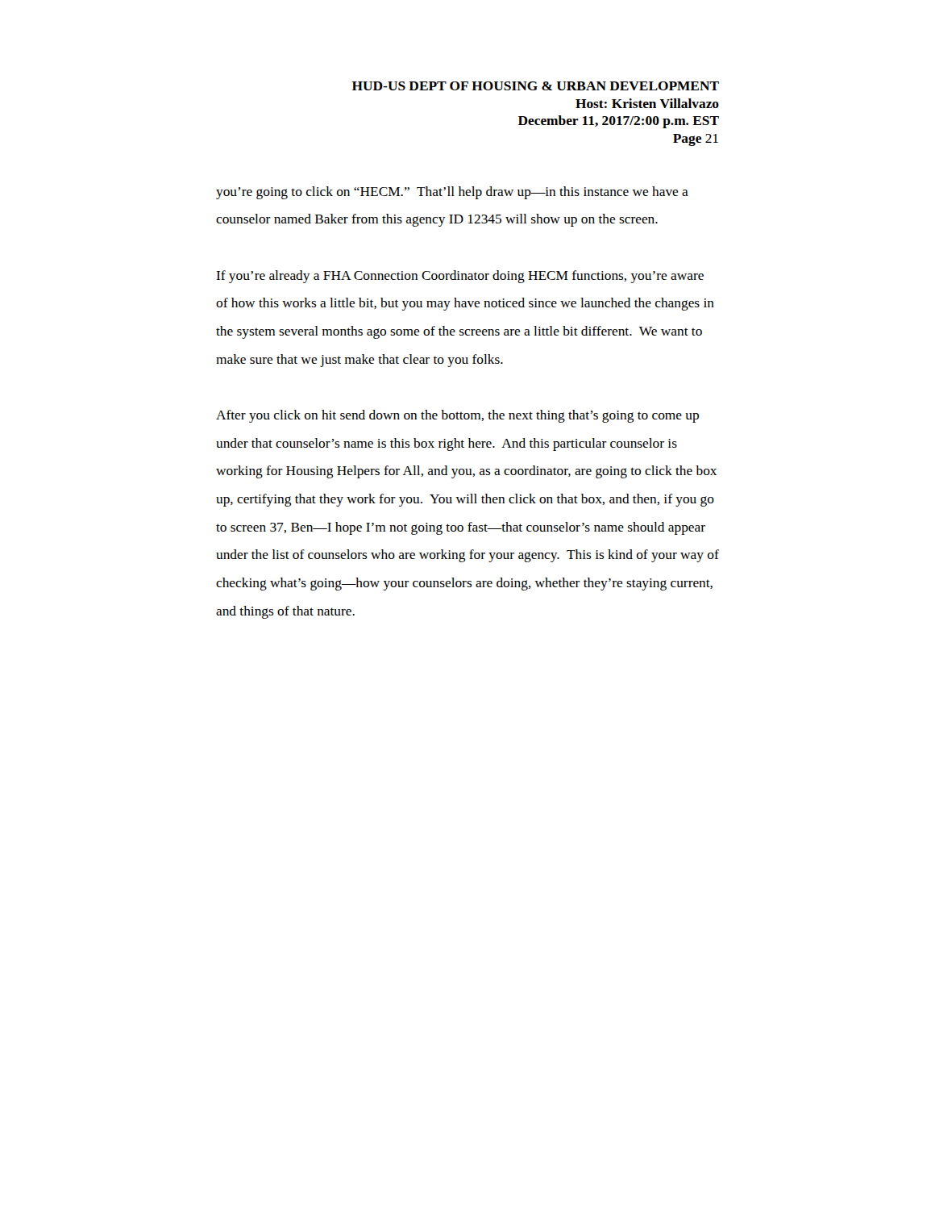HUD-US DEPT OF HOUSING & URBAN DEVELOPMENT Host: Kristen Villalvazo December 11, 2017/2:00 p.m. EST Page 21
you’re going to click on “HECM.” That’ll help draw up—in this instance we have a counselor named Baker from this agency ID 12345 will show up on the screen.
If you’re already a FHA Connection Coordinator doing HECM functions, you’re aware of how this works a little bit, but you may have noticed since we launched the changes in the system several months ago some of the screens are a little bit different. We want to make sure that we just make that clear to you folks.
After you click on hit send down on the bottom, the next thing that’s going to come up under that counselor’s name is this box right here. And this particular counselor is working for Housing Helpers for All, and you, as a coordinator, are going to click the box up, certifying that they work for you. You will then click on that box, and then, if you go to screen 37, Ben—I hope I’m not going too fast—that counselor’s name should appear under the list of counselors who are working for your agency. This is kind of your way of checking what’s going—how your counselors are doing, whether they’re staying current, and things of that nature.